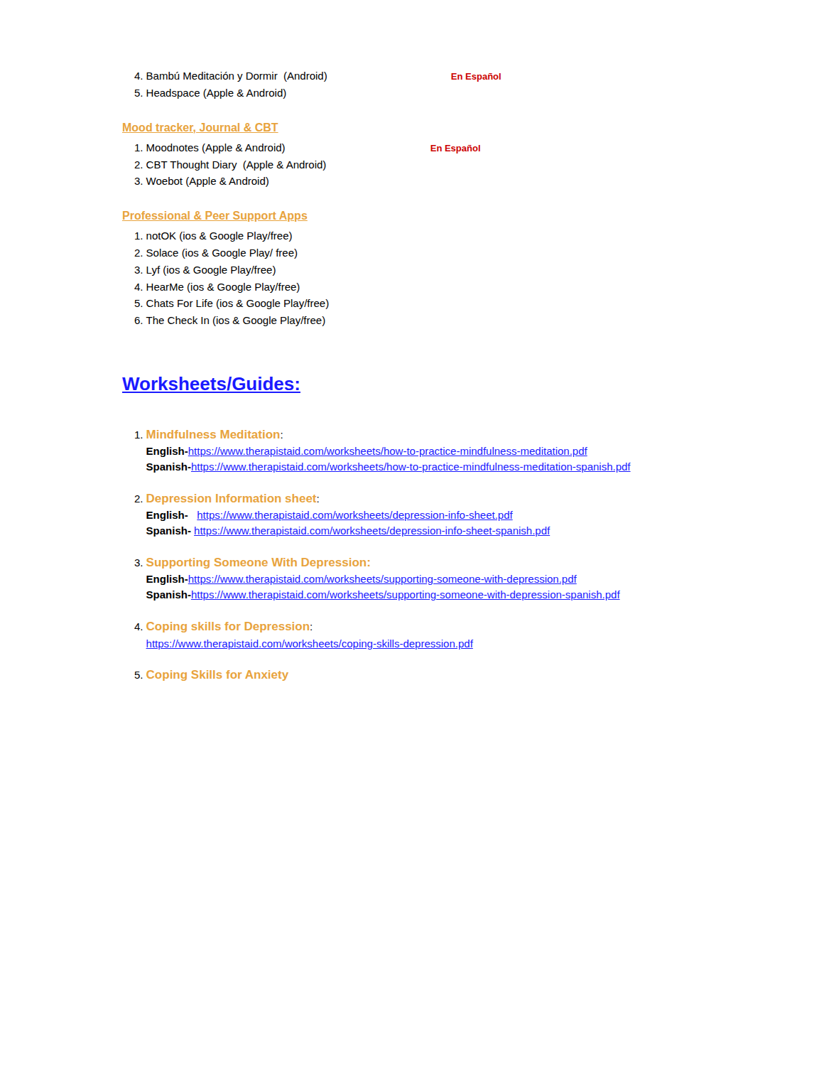Bambú Meditación y Dormir (Android) En Español
Headspace (Apple & Android)
Mood tracker, Journal & CBT
Moodnotes (Apple & Android) En Español
CBT Thought Diary (Apple & Android)
Woebot (Apple & Android)
Professional & Peer Support Apps
notOK (ios & Google Play/free)
Solace (ios & Google Play/ free)
Lyf (ios & Google Play/free)
HearMe (ios & Google Play/free)
Chats For Life (ios & Google Play/free)
The Check In (ios & Google Play/free)
Worksheets/Guides:
Mindfulness Meditation:
English-https://www.therapistaid.com/worksheets/how-to-practice-mindfulness-meditation.pdf
Spanish-https://www.therapistaid.com/worksheets/how-to-practice-mindfulness-meditation-spanish.pdf
Depression Information sheet:
English- https://www.therapistaid.com/worksheets/depression-info-sheet.pdf
Spanish- https://www.therapistaid.com/worksheets/depression-info-sheet-spanish.pdf
Supporting Someone With Depression:
English-https://www.therapistaid.com/worksheets/supporting-someone-with-depression.pdf
Spanish-https://www.therapistaid.com/worksheets/supporting-someone-with-depression-spanish.pdf
Coping skills for Depression:
https://www.therapistaid.com/worksheets/coping-skills-depression.pdf
Coping Skills for Anxiety